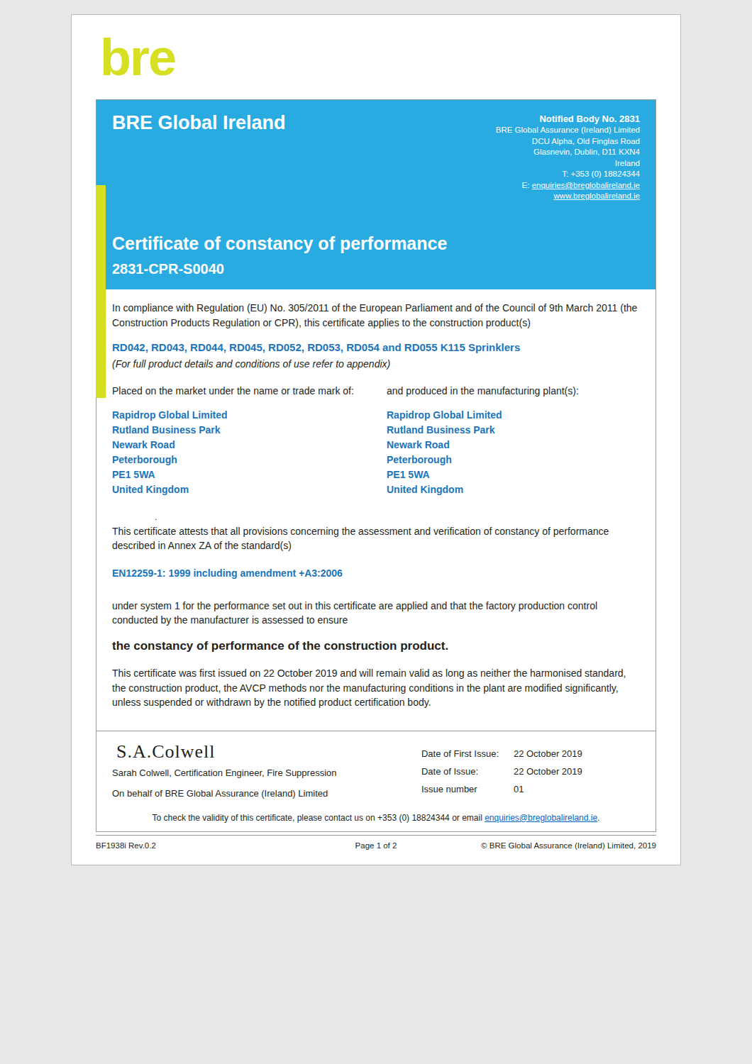bre
BRE Global Ireland
Notified Body No. 2831
BRE Global Assurance (Ireland) Limited
DCU Alpha, Old Finglas Road
Glasnevin, Dublin, D11 KXN4
Ireland
T: +353 (0) 18824344
E: enquiries@breglobalireland.ie
www.breglobalireland.ie
Certificate of constancy of performance
2831-CPR-S0040
In compliance with Regulation (EU) No. 305/2011 of the European Parliament and of the Council of 9th March 2011 (the Construction Products Regulation or CPR), this certificate applies to the construction product(s)
RD042, RD043, RD044, RD045, RD052, RD053, RD054 and RD055 K115 Sprinklers
(For full product details and conditions of use refer to appendix)
Placed on the market under the name or trade mark of:
Rapidrop Global Limited
Rutland Business Park
Newark Road
Peterborough
PE1 5WA
United Kingdom
and produced in the manufacturing plant(s):
Rapidrop Global Limited
Rutland Business Park
Newark Road
Peterborough
PE1 5WA
United Kingdom
.
This certificate attests that all provisions concerning the assessment and verification of constancy of performance described in Annex ZA of the standard(s)
EN12259-1: 1999 including amendment +A3:2006
under system 1 for the performance set out in this certificate are applied and that the factory production control conducted by the manufacturer is assessed to ensure
the constancy of performance of the construction product.
This certificate was first issued on 22 October 2019 and will remain valid as long as neither the harmonised standard, the construction product, the AVCP methods nor the manufacturing conditions in the plant are modified significantly, unless suspended or withdrawn by the notified product certification body.
S.A.Colwell
Sarah Colwell, Certification Engineer, Fire Suppression
On behalf of BRE Global Assurance (Ireland) Limited
Date of First Issue: 22 October 2019
Date of Issue: 22 October 2019
Issue number 01
To check the validity of this certificate, please contact us on +353 (0) 18824344 or email enquiries@breglobalireland.ie.
BF1938i Rev.0.2 Page 1 of 2 © BRE Global Assurance (Ireland) Limited, 2019